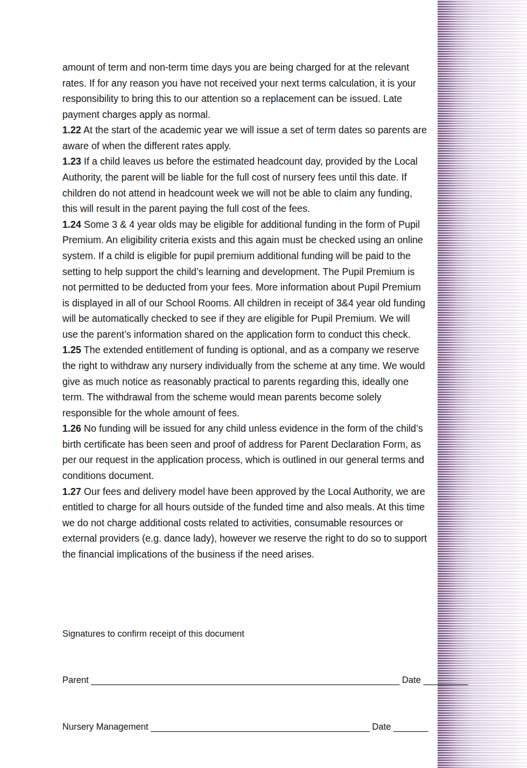amount of term and non-term time days you are being charged for at the relevant rates. If for any reason you have not received your next terms calculation, it is your responsibility to bring this to our attention so a replacement can be issued. Late payment charges apply as normal.
1.22 At the start of the academic year we will issue a set of term dates so parents are aware of when the different rates apply.
1.23 If a child leaves us before the estimated headcount day, provided by the Local Authority, the parent will be liable for the full cost of nursery fees until this date. If children do not attend in headcount week we will not be able to claim any funding, this will result in the parent paying the full cost of the fees.
1.24 Some 3 & 4 year olds may be eligible for additional funding in the form of Pupil Premium. An eligibility criteria exists and this again must be checked using an online system. If a child is eligible for pupil premium additional funding will be paid to the setting to help support the child’s learning and development. The Pupil Premium is not permitted to be deducted from your fees. More information about Pupil Premium is displayed in all of our School Rooms. All children in receipt of 3&4 year old funding will be automatically checked to see if they are eligible for Pupil Premium. We will use the parent’s information shared on the application form to conduct this check.
1.25 The extended entitlement of funding is optional, and as a company we reserve the right to withdraw any nursery individually from the scheme at any time. We would give as much notice as reasonably practical to parents regarding this, ideally one term. The withdrawal from the scheme would mean parents become solely responsible for the whole amount of fees.
1.26 No funding will be issued for any child unless evidence in the form of the child’s birth certificate has been seen and proof of address for Parent Declaration Form, as per our request in the application process, which is outlined in our general terms and conditions document.
1.27 Our fees and delivery model have been approved by the Local Authority, we are entitled to charge for all hours outside of the funded time and also meals. At this time we do not charge additional costs related to activities, consumable resources or external providers (e.g. dance lady), however we reserve the right to do so to support the financial implications of the business if the need arises.
Signatures to confirm receipt of this document
Parent ______________________________________________________________ Date _________
Nursery Management ____________________________________________ Date _______